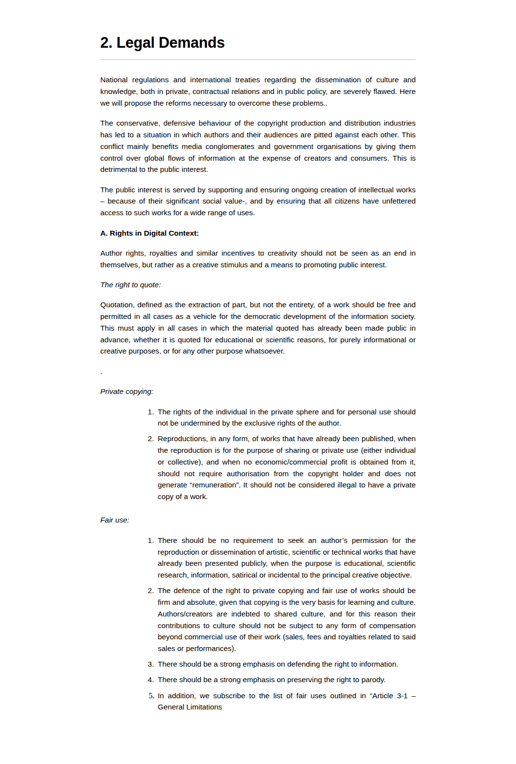2. Legal Demands
National regulations and international treaties regarding the dissemination of culture and knowledge, both in private, contractual relations and in public policy, are severely flawed. Here we will propose the reforms necessary to overcome these problems..
The conservative, defensive behaviour of the copyright production and distribution industries has led to a situation in which authors and their audiences are pitted against each other. This conflict mainly benefits media conglomerates and government organisations by giving them control over global flows of information at the expense of creators and consumers. This is detrimental to the public interest.
The public interest is served by supporting and ensuring ongoing creation of intellectual works – because of their significant social value-, and by ensuring that all citizens have unfettered access to such works for a wide range of uses.
A. Rights in Digital Context:
Author rights, royalties and similar incentives to creativity should not be seen as an end in themselves, but rather as a creative stimulus and a means to promoting public interest.
The right to quote:
Quotation, defined as the extraction of part, but not the entirety, of a work should be free and permitted in all cases as a vehicle for the democratic development of the information society. This must apply in all cases in which the material quoted has already been made public in advance, whether it is quoted for educational or scientific reasons, for purely informational or creative purposes, or for any other purpose whatsoever.
.
Private copying:
The rights of the individual in the private sphere and for personal use should not be undermined by the exclusive rights of the author.
Reproductions, in any form, of works that have already been published, when the reproduction is for the purpose of sharing or private use (either individual or collective), and when no economic/commercial profit is obtained from it, should not require authorisation from the copyright holder and does not generate “remuneration”. It should not be considered illegal to have a private copy of a work.
Fair use:
There should be no requirement to seek an author’s permission for the reproduction or dissemination of artistic, scientific or technical works that have already been presented publicly, when the purpose is educational, scientific research, information, satirical or incidental to the principal creative objective.
The defence of the right to private copying and fair use of works should be firm and absolute, given that copying is the very basis for learning and culture. Authors/creators are indebted to shared culture, and for this reason their contributions to culture should not be subject to any form of compensation beyond commercial use of their work (sales, fees and royalties related to said sales or performances).
There should be a strong emphasis on defending the right to information.
There should be a strong emphasis on preserving the right to parody.
In addition, we subscribe to the list of fair uses outlined in “Article 3-1 – General Limitations